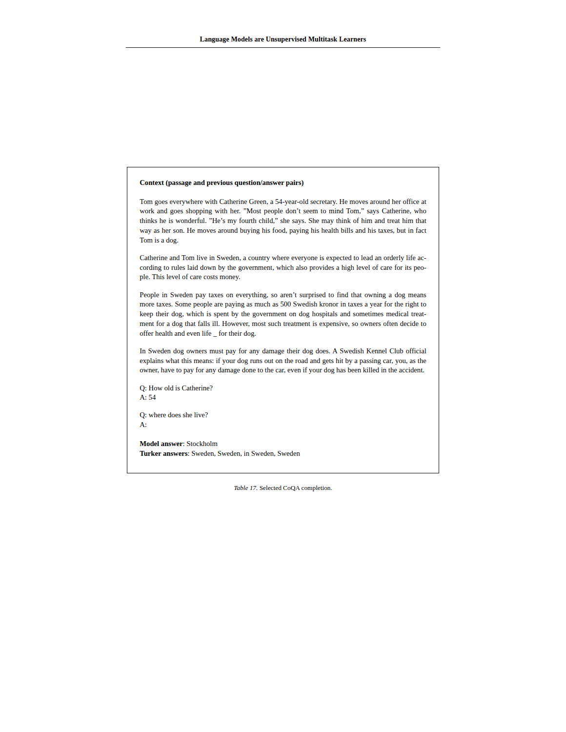Language Models are Unsupervised Multitask Learners
Context (passage and previous question/answer pairs)
Tom goes everywhere with Catherine Green, a 54-year-old secretary. He moves around her office at work and goes shopping with her. ”Most people don’t seem to mind Tom,” says Catherine, who thinks he is wonderful. ”He’s my fourth child,” she says. She may think of him and treat him that way as her son. He moves around buying his food, paying his health bills and his taxes, but in fact Tom is a dog.
Catherine and Tom live in Sweden, a country where everyone is expected to lead an orderly life according to rules laid down by the government, which also provides a high level of care for its people. This level of care costs money.
People in Sweden pay taxes on everything, so aren’t surprised to find that owning a dog means more taxes. Some people are paying as much as 500 Swedish kronor in taxes a year for the right to keep their dog, which is spent by the government on dog hospitals and sometimes medical treatment for a dog that falls ill. However, most such treatment is expensive, so owners often decide to offer health and even life _ for their dog.
In Sweden dog owners must pay for any damage their dog does. A Swedish Kennel Club official explains what this means: if your dog runs out on the road and gets hit by a passing car, you, as the owner, have to pay for any damage done to the car, even if your dog has been killed in the accident.
Q: How old is Catherine?
A: 54
Q: where does she live?
A:
Model answer: Stockholm
Turker answers: Sweden, Sweden, in Sweden, Sweden
Table 17. Selected CoQA completion.